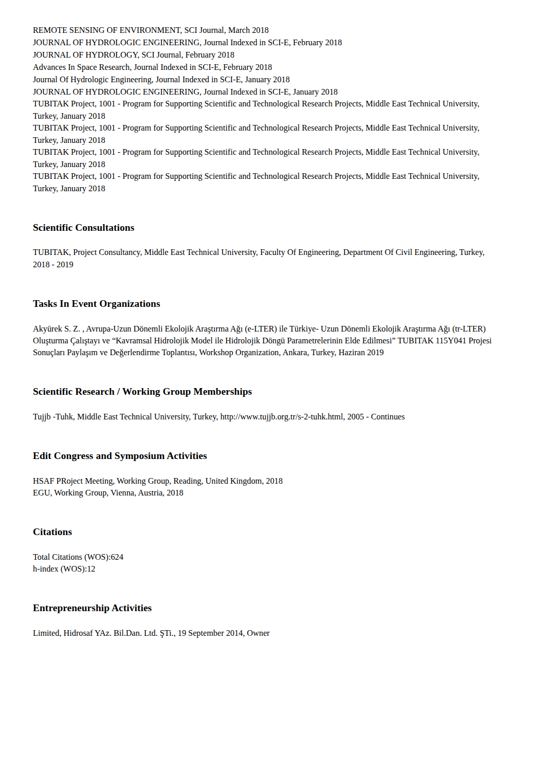REMOTE SENSING OF ENVIRONMENT, SCI Journal, March 2018
JOURNAL OF HYDROLOGIC ENGINEERING, Journal Indexed in SCI-E, February 2018
JOURNAL OF HYDROLOGY, SCI Journal, February 2018
Advances In Space Research, Journal Indexed in SCI-E, February 2018
Journal Of Hydrologic Engineering, Journal Indexed in SCI-E, January 2018
JOURNAL OF HYDROLOGIC ENGINEERING, Journal Indexed in SCI-E, January 2018
TUBITAK Project, 1001 - Program for Supporting Scientific and Technological Research Projects, Middle East Technical University, Turkey, January 2018
TUBITAK Project, 1001 - Program for Supporting Scientific and Technological Research Projects, Middle East Technical University, Turkey, January 2018
TUBITAK Project, 1001 - Program for Supporting Scientific and Technological Research Projects, Middle East Technical University, Turkey, January 2018
TUBITAK Project, 1001 - Program for Supporting Scientific and Technological Research Projects, Middle East Technical University, Turkey, January 2018
Scientific Consultations
TUBITAK, Project Consultancy, Middle East Technical University, Faculty Of Engineering, Department Of Civil Engineering, Turkey, 2018 - 2019
Tasks In Event Organizations
Akyürek S. Z. , Avrupa-Uzun Dönemli Ekolojik Araştırma Ağı (e-LTER) ile Türkiye- Uzun Dönemli Ekolojik Araştırma Ağı (tr-LTER) Oluşturma Çalıştayı ve “Kavramsal Hidrolojik Model ile Hidrolojik Döngü Parametrelerinin Elde Edilmesi” TUBITAK 115Y041 Projesi Sonuçları Paylaşım ve Değerlendirme Toplantısı, Workshop Organization, Ankara, Turkey, Haziran 2019
Scientific Research / Working Group Memberships
Tujjb -Tuhk, Middle East Technical University, Turkey, http://www.tujjb.org.tr/s-2-tuhk.html, 2005 - Continues
Edit Congress and Symposium Activities
HSAF PRoject Meeting, Working Group, Reading, United Kingdom, 2018
EGU, Working Group, Vienna, Austria, 2018
Citations
Total Citations (WOS):624
h-index (WOS):12
Entrepreneurship Activities
Limited, Hidrosaf YAz. Bil.Dan. Ltd. ŞTi., 19 September 2014, Owner